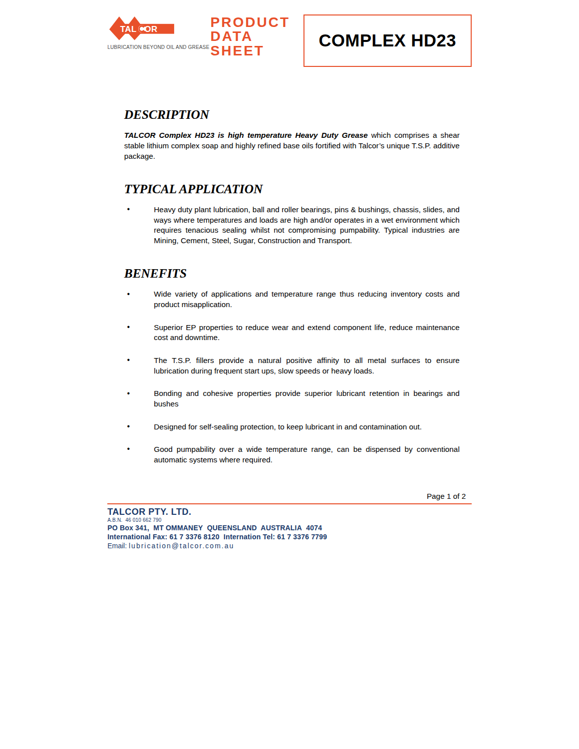TAL OR
LUBRICATION BEYOND OIL AND GREASE
PRODUCT
DATA
SHEET
COMPLEX HD23
DESCRIPTION
TALCOR Complex HD23 is high temperature Heavy Duty Grease which comprises a shear stable lithium complex soap and highly refined base oils fortified with Talcor’s unique T.S.P. additive package.
TYPICAL APPLICATION
Heavy duty plant lubrication, ball and roller bearings, pins & bushings, chassis, slides, and ways where temperatures and loads are high and/or operates in a wet environment which requires tenacious sealing whilst not compromising pumpability. Typical industries are Mining, Cement, Steel, Sugar, Construction and Transport.
BENEFITS
Wide variety of applications and temperature range thus reducing inventory costs and product misapplication.
Superior EP properties to reduce wear and extend component life, reduce maintenance cost and downtime.
The T.S.P. fillers provide a natural positive affinity to all metal surfaces to ensure lubrication during frequent start ups, slow speeds or heavy loads.
Bonding and cohesive properties provide superior lubricant retention in bearings and bushes
Designed for self-sealing protection, to keep lubricant in and contamination out.
Good pumpability over a wide temperature range, can be dispensed by conventional automatic systems where required.
Page 1 of 2
TALCOR PTY. LTD.
A.B.N. 46 010 662 790
PO Box 341, MT OMMANEY QUEENSLAND AUSTRALIA 4074
International Fax: 61 7 3376 8120 Internation Tel: 61 7 3376 7799
Email: lubrication@talcor.com.au